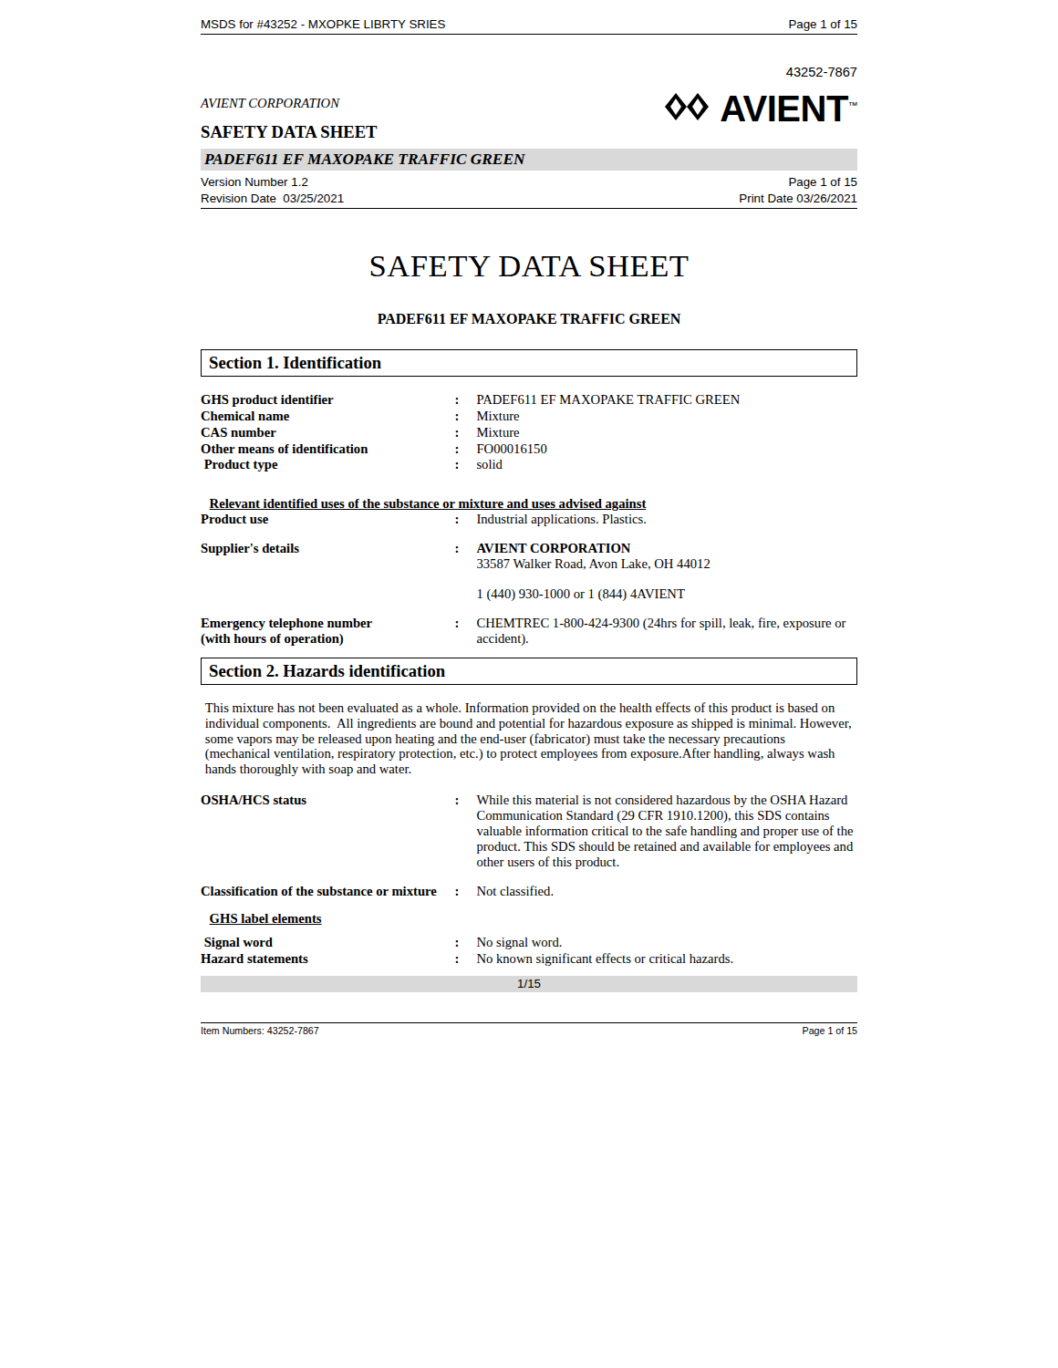MSDS for #43252 - MXOPKE LIBRTY SRIES
Page 1 of 15
43252-7867
AVIENT CORPORATION
SAFETY DATA SHEET
AVIENT™
PADEF611 EF MAXOPAKE TRAFFIC GREEN
Version Number 1.2
Revision Date 03/25/2021
Page 1 of 15
Print Date 03/26/2021
SAFETY DATA SHEET
PADEF611 EF MAXOPAKE TRAFFIC GREEN
Section 1. Identification
| GHS product identifier | : | PADEF611 EF MAXOPAKE TRAFFIC GREEN |
| Chemical name | : | Mixture |
| CAS number | : | Mixture |
| Other means of identification | : | FO00016150 |
| Product type | : | solid |
Relevant identified uses of the substance or mixture and uses advised against
| Product use | : | Industrial applications. Plastics. |
| Supplier's details | : | AVIENT CORPORATION 33587 Walker Road, Avon Lake, OH 44012 |
| | | 1 (440) 930-1000 or 1 (844) 4AVIENT |
| Emergency telephone number (with hours of operation) | : | CHEMTREC 1-800-424-9300 (24hrs for spill, leak, fire, exposure or accident). |
Section 2. Hazards identification
This mixture has not been evaluated as a whole. Information provided on the health effects of this product is based on individual components. All ingredients are bound and potential for hazardous exposure as shipped is minimal. However, some vapors may be released upon heating and the end-user (fabricator) must take the necessary precautions (mechanical ventilation, respiratory protection, etc.) to protect employees from exposure.After handling, always wash hands thoroughly with soap and water.
| OSHA/HCS status | : | While this material is not considered hazardous by the OSHA Hazard Communication Standard (29 CFR 1910.1200), this SDS contains valuable information critical to the safe handling and proper use of the product. This SDS should be retained and available for employees and other users of this product. |
| Classification of the substance or mixture | : | Not classified. |
GHS label elements
| Signal word | : | No signal word. |
| Hazard statements | : | No known significant effects or critical hazards. |
1/15
Item Numbers: 43252-7867
Page 1 of 15